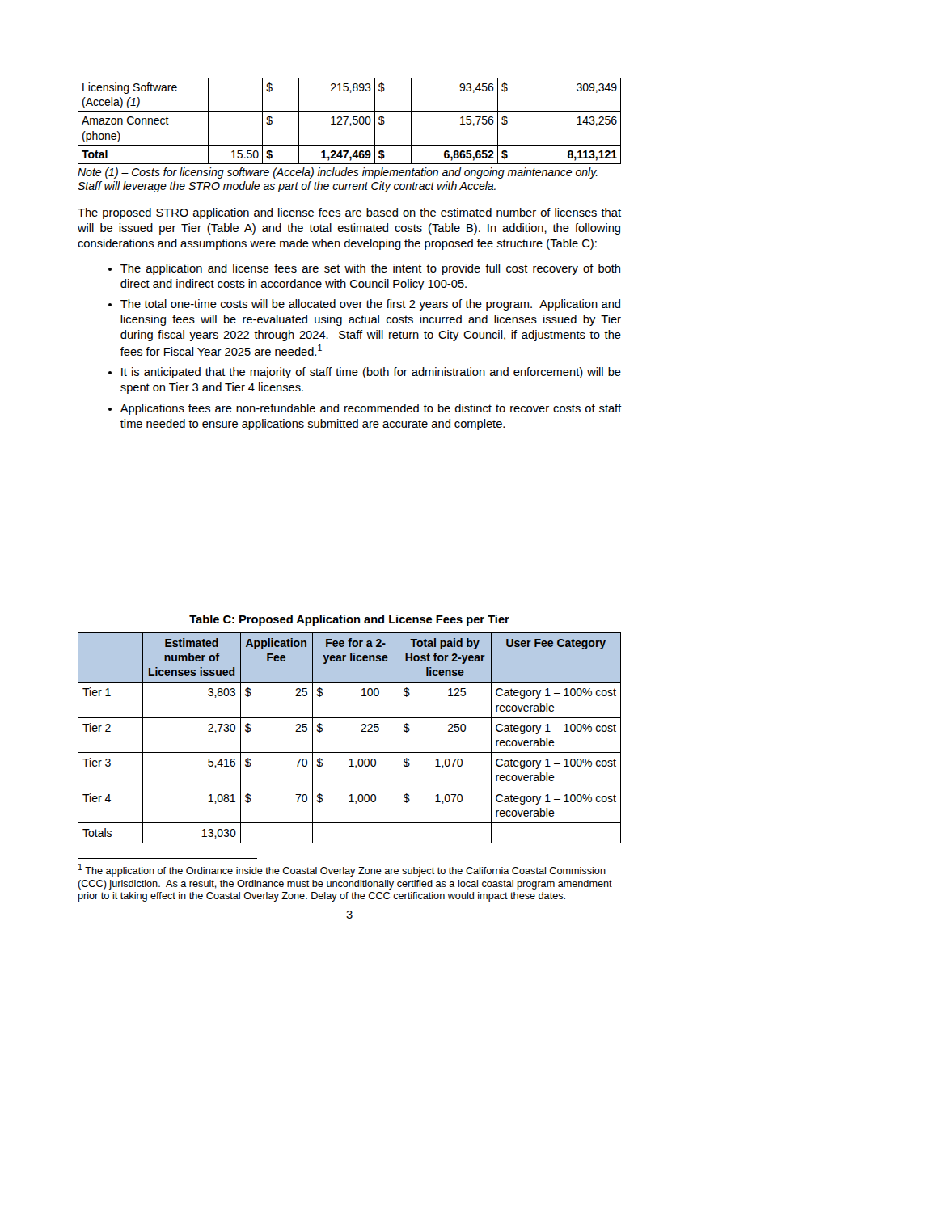| Licensing Software (Accela) (1) | | $ | 215,893 | $ | 93,456 | $ | 309,349 |
| Amazon Connect (phone) | | $ | 127,500 | $ | 15,756 | $ | 143,256 |
| Total | 15.50 | $ | 1,247,469 | $ | 6,865,652 | $ | 8,113,121 |
Note (1) – Costs for licensing software (Accela) includes implementation and ongoing maintenance only. Staff will leverage the STRO module as part of the current City contract with Accela.
The proposed STRO application and license fees are based on the estimated number of licenses that will be issued per Tier (Table A) and the total estimated costs (Table B). In addition, the following considerations and assumptions were made when developing the proposed fee structure (Table C):
The application and license fees are set with the intent to provide full cost recovery of both direct and indirect costs in accordance with Council Policy 100-05.
The total one-time costs will be allocated over the first 2 years of the program. Application and licensing fees will be re-evaluated using actual costs incurred and licenses issued by Tier during fiscal years 2022 through 2024. Staff will return to City Council, if adjustments to the fees for Fiscal Year 2025 are needed.1
It is anticipated that the majority of staff time (both for administration and enforcement) will be spent on Tier 3 and Tier 4 licenses.
Applications fees are non-refundable and recommended to be distinct to recover costs of staff time needed to ensure applications submitted are accurate and complete.
Table C: Proposed Application and License Fees per Tier
| | Estimated number of Licenses issued | Application Fee | Fee for a 2-year license | Total paid by Host for 2-year license | User Fee Category |
| --- | --- | --- | --- | --- | --- |
| Tier 1 | 3,803 | $ 25 | $ 100 | $ 125 | Category 1 – 100% cost recoverable |
| Tier 2 | 2,730 | $ 25 | $ 225 | $ 250 | Category 1 – 100% cost recoverable |
| Tier 3 | 5,416 | $ 70 | $ 1,000 | $ 1,070 | Category 1 – 100% cost recoverable |
| Tier 4 | 1,081 | $ 70 | $ 1,000 | $ 1,070 | Category 1 – 100% cost recoverable |
| Totals | 13,030 | | | | |
1 The application of the Ordinance inside the Coastal Overlay Zone are subject to the California Coastal Commission (CCC) jurisdiction. As a result, the Ordinance must be unconditionally certified as a local coastal program amendment prior to it taking effect in the Coastal Overlay Zone. Delay of the CCC certification would impact these dates.
3